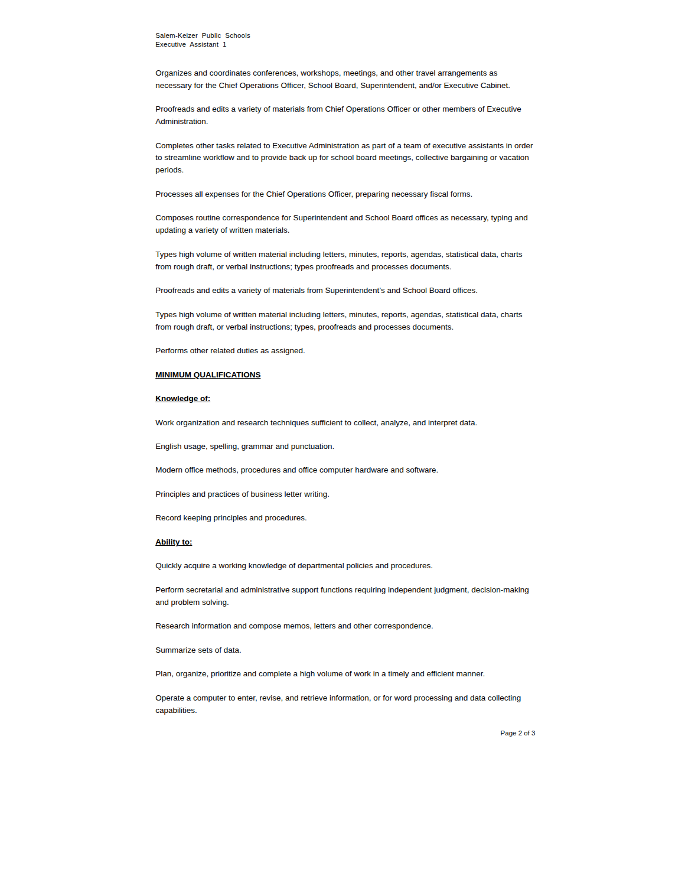Salem-Keizer Public Schools
Executive Assistant 1
Organizes and coordinates conferences, workshops, meetings, and other travel arrangements as necessary for the Chief Operations Officer, School Board, Superintendent, and/or Executive Cabinet.
Proofreads and edits a variety of materials from Chief Operations Officer or other members of Executive Administration.
Completes other tasks related to Executive Administration as part of a team of executive assistants in order to streamline workflow and to provide back up for school board meetings, collective bargaining or vacation periods.
Processes all expenses for the Chief Operations Officer, preparing necessary fiscal forms.
Composes routine correspondence for Superintendent and School Board offices as necessary, typing and updating a variety of written materials.
Types high volume of written material including letters, minutes, reports, agendas, statistical data, charts from rough draft, or verbal instructions; types proofreads and processes documents.
Proofreads and edits a variety of materials from Superintendent’s and School Board offices.
Types high volume of written material including letters, minutes, reports, agendas, statistical data, charts from rough draft, or verbal instructions; types, proofreads and processes documents.
Performs other related duties as assigned.
MINIMUM QUALIFICATIONS
Knowledge of:
Work organization and research techniques sufficient to collect, analyze, and interpret data.
English usage, spelling, grammar and punctuation.
Modern office methods, procedures and office computer hardware and software.
Principles and practices of business letter writing.
Record keeping principles and procedures.
Ability to:
Quickly acquire a working knowledge of departmental policies and procedures.
Perform secretarial and administrative support functions requiring independent judgment, decision-making and problem solving.
Research information and compose memos, letters and other correspondence.
Summarize sets of data.
Plan, organize, prioritize and complete a high volume of work in a timely and efficient manner.
Operate a computer to enter, revise, and retrieve information, or for word processing and data collecting capabilities.
Page 2 of 3